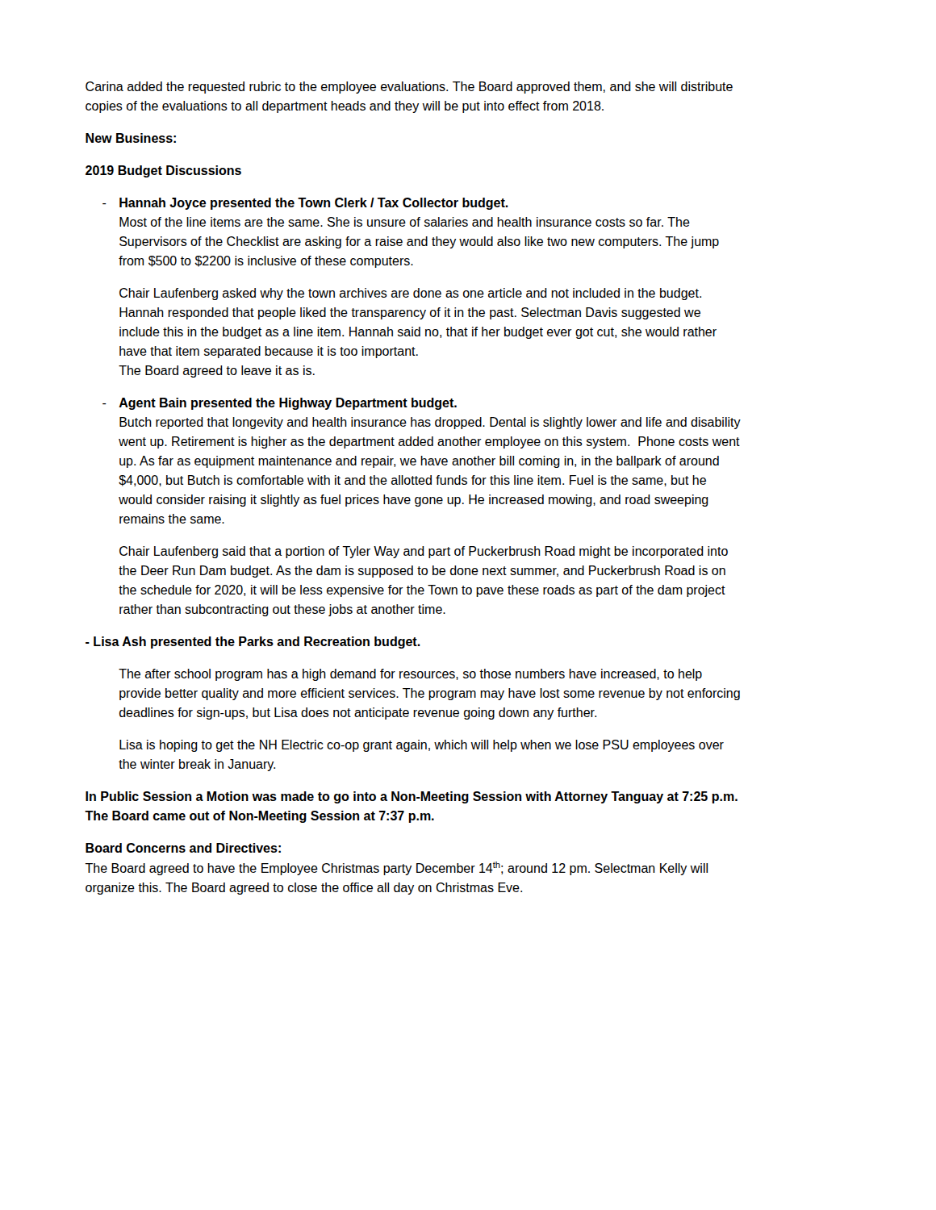Carina added the requested rubric to the employee evaluations. The Board approved them, and she will distribute copies of the evaluations to all department heads and they will be put into effect from 2018.
New Business:
2019 Budget Discussions
Hannah Joyce presented the Town Clerk / Tax Collector budget.
Most of the line items are the same. She is unsure of salaries and health insurance costs so far. The Supervisors of the Checklist are asking for a raise and they would also like two new computers. The jump from $500 to $2200 is inclusive of these computers.
Chair Laufenberg asked why the town archives are done as one article and not included in the budget. Hannah responded that people liked the transparency of it in the past. Selectman Davis suggested we include this in the budget as a line item. Hannah said no, that if her budget ever got cut, she would rather have that item separated because it is too important.
The Board agreed to leave it as is.
Agent Bain presented the Highway Department budget.
Butch reported that longevity and health insurance has dropped. Dental is slightly lower and life and disability went up. Retirement is higher as the department added another employee on this system. Phone costs went up. As far as equipment maintenance and repair, we have another bill coming in, in the ballpark of around $4,000, but Butch is comfortable with it and the allotted funds for this line item. Fuel is the same, but he would consider raising it slightly as fuel prices have gone up. He increased mowing, and road sweeping remains the same.
Chair Laufenberg said that a portion of Tyler Way and part of Puckerbrush Road might be incorporated into the Deer Run Dam budget. As the dam is supposed to be done next summer, and Puckerbrush Road is on the schedule for 2020, it will be less expensive for the Town to pave these roads as part of the dam project rather than subcontracting out these jobs at another time.
- Lisa Ash presented the Parks and Recreation budget.
The after school program has a high demand for resources, so those numbers have increased, to help provide better quality and more efficient services. The program may have lost some revenue by not enforcing deadlines for sign-ups, but Lisa does not anticipate revenue going down any further.
Lisa is hoping to get the NH Electric co-op grant again, which will help when we lose PSU employees over the winter break in January.
In Public Session a Motion was made to go into a Non-Meeting Session with Attorney Tanguay at 7:25 p.m. The Board came out of Non-Meeting Session at 7:37 p.m.
Board Concerns and Directives:
The Board agreed to have the Employee Christmas party December 14th; around 12 pm. Selectman Kelly will organize this. The Board agreed to close the office all day on Christmas Eve.